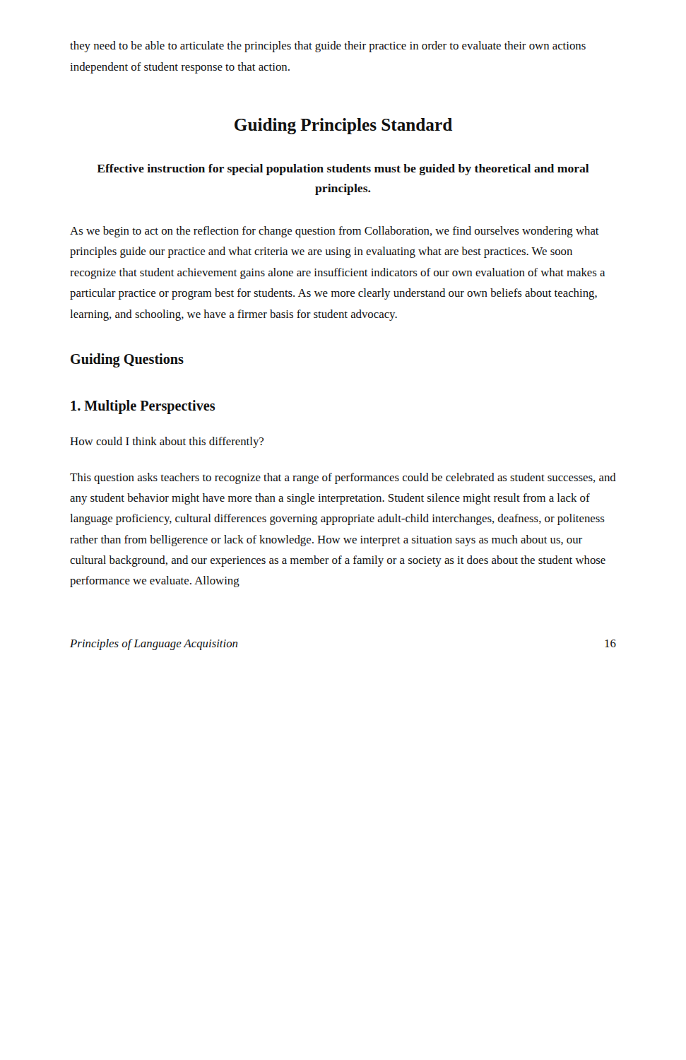they need to be able to articulate the principles that guide their practice in order to evaluate their own actions independent of student response to that action.
Guiding Principles Standard
Effective instruction for special population students must be guided by theoretical and moral principles.
As we begin to act on the reflection for change question from Collaboration, we find ourselves wondering what principles guide our practice and what criteria we are using in evaluating what are best practices. We soon recognize that student achievement gains alone are insufficient indicators of our own evaluation of what makes a particular practice or program best for students. As we more clearly understand our own beliefs about teaching, learning, and schooling, we have a firmer basis for student advocacy.
Guiding Questions
1. Multiple Perspectives
How could I think about this differently?
This question asks teachers to recognize that a range of performances could be celebrated as student successes, and any student behavior might have more than a single interpretation. Student silence might result from a lack of language proficiency, cultural differences governing appropriate adult-child interchanges, deafness, or politeness rather than from belligerence or lack of knowledge. How we interpret a situation says as much about us, our cultural background, and our experiences as a member of a family or a society as it does about the student whose performance we evaluate. Allowing
Principles of Language Acquisition 16